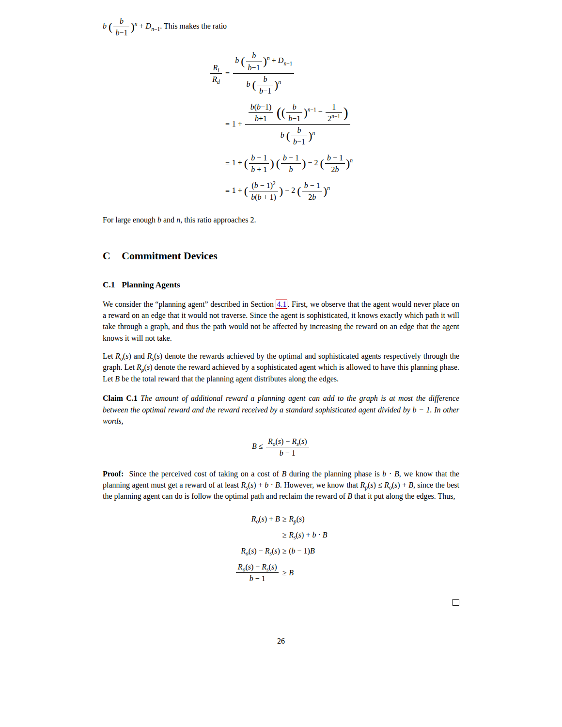b (bb−1)n + Dn−1. This makes the ratio
| R i R d | = | b ( b b −1 ) n + D n −1 b ( b b −1 ) n |
| | = | 1 + b ( b −1) b +1 ( ( b b −1 ) n −1 − 1 2 n −1 ) b ( b b −1 ) n |
| | = | 1 + ( b − 1 b + 1 ) ( b − 1 b ) − 2 ( b − 1 2 b ) n |
| | = | 1 + ( ( b − 1) 2 b ( b + 1) ) − 2 ( b − 1 2 b ) n |
For large enough b and n, this ratio approaches 2.
CCommitment Devices
C.1 Planning Agents
We consider the “planning agent” described in Section 4.1. First, we observe that the agent would never place on a reward on an edge that it would not traverse. Since the agent is sophisticated, it knows exactly which path it will take through a graph, and thus the path would not be affected by increasing the reward on an edge that the agent knows it will not take.
Let Ro(s) and Rs(s) denote the rewards achieved by the optimal and sophisticated agents respectively through the graph. Let Rp(s) denote the reward achieved by a sophisticated agent which is allowed to have this planning phase. Let B be the total reward that the planning agent distributes along the edges.
Claim C.1 The amount of additional reward a planning agent can add to the graph is at most the difference between the optimal reward and the reward received by a standard sophisticated agent divided by b − 1. In other words,
B ≤ Ro(s) − Rs(s) b − 1
Proof: Since the perceived cost of taking on a cost of B during the planning phase is b · B, we know that the planning agent must get a reward of at least Rs(s) + b · B. However, we know that Rp(s) ≤ Ro(s) + B, since the best the planning agent can do is follow the optimal path and reclaim the reward of B that it put along the edges. Thus,
| R o ( s ) + B | ≥ | R p ( s ) |
| | ≥ | R s ( s ) + b · B |
| R o ( s ) − R s ( s ) | ≥ | ( b − 1) B |
| R o ( s ) − R s ( s ) b − 1 | ≥ | B |
26